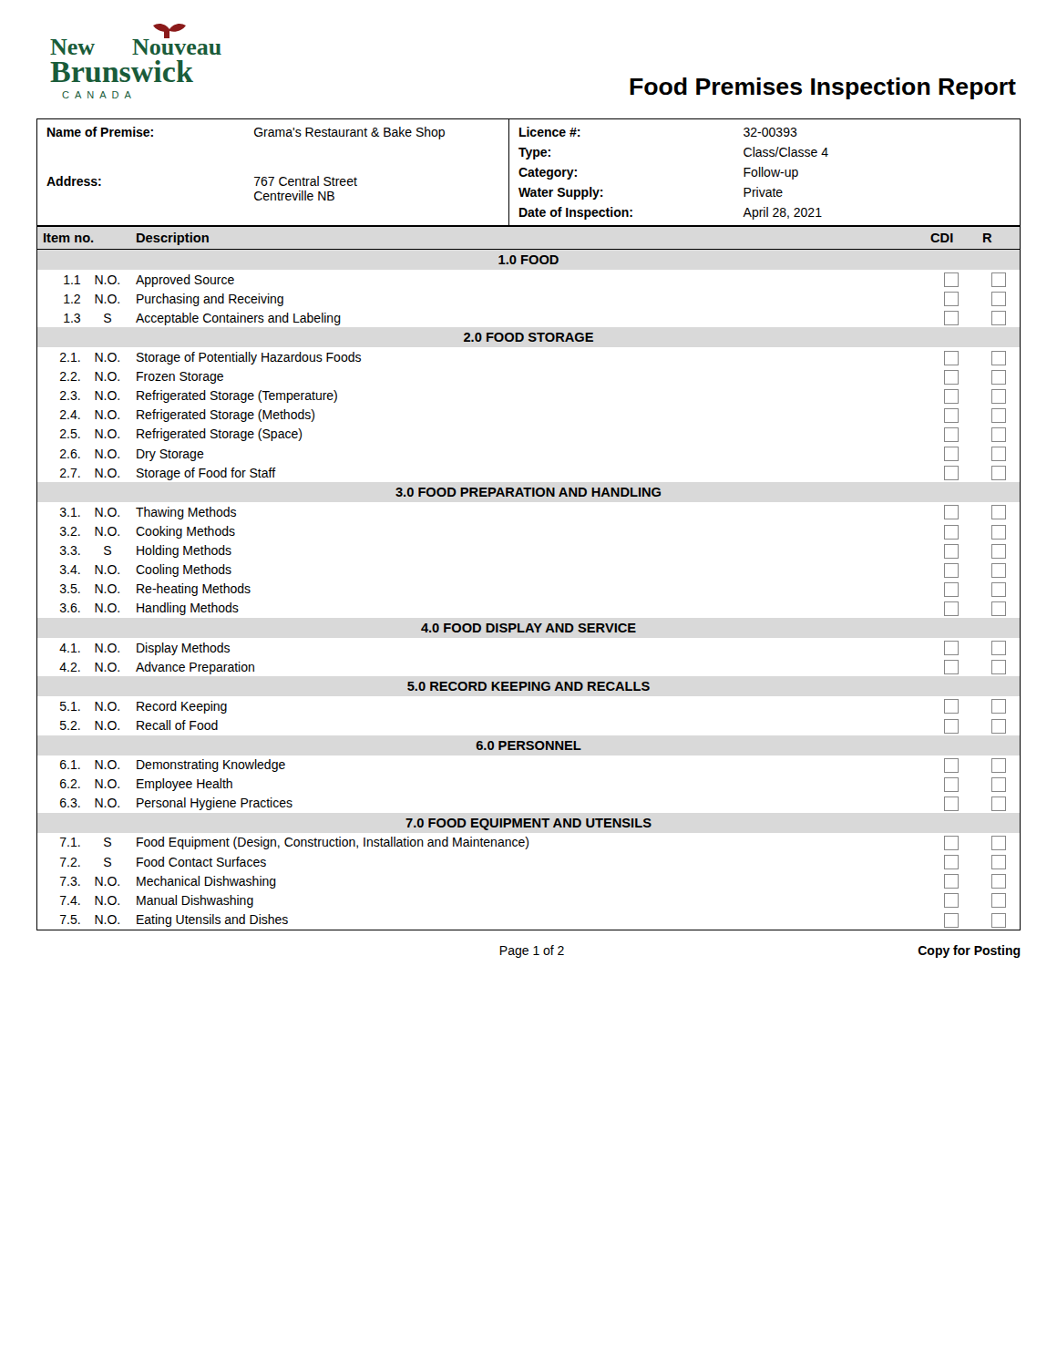New Nouveau Brunswick CANADA
Food Premises Inspection Report
| / Name of Premise: / Grama's Restaurant & Bake Shop / / Address: / 767 Central Street Centreville NB / | / Licence #: / 32-00393 / / Type: / Class/Classe 4 / / Category: / Follow-up / / Water Supply: / Private / / Date of Inspection: / April 28, 2021 / |
| Item no. | Description | CDI | R |
| --- | --- | --- | --- |
| 1.0 FOOD |
| 1.1 | N.O. | Approved Source | | |
| 1.2 | N.O. | Purchasing and Receiving | | |
| 1.3 | S | Acceptable Containers and Labeling | | |
| 2.0 FOOD STORAGE |
| 2.1. | N.O. | Storage of Potentially Hazardous Foods | | |
| 2.2. | N.O. | Frozen Storage | | |
| 2.3. | N.O. | Refrigerated Storage (Temperature) | | |
| 2.4. | N.O. | Refrigerated Storage (Methods) | | |
| 2.5. | N.O. | Refrigerated Storage (Space) | | |
| 2.6. | N.O. | Dry Storage | | |
| 2.7. | N.O. | Storage of Food for Staff | | |
| 3.0 FOOD PREPARATION AND HANDLING |
| 3.1. | N.O. | Thawing Methods | | |
| 3.2. | N.O. | Cooking Methods | | |
| 3.3. | S | Holding Methods | | |
| 3.4. | N.O. | Cooling Methods | | |
| 3.5. | N.O. | Re-heating Methods | | |
| 3.6. | N.O. | Handling Methods | | |
| 4.0 FOOD DISPLAY AND SERVICE |
| 4.1. | N.O. | Display Methods | | |
| 4.2. | N.O. | Advance Preparation | | |
| 5.0 RECORD KEEPING AND RECALLS |
| 5.1. | N.O. | Record Keeping | | |
| 5.2. | N.O. | Recall of Food | | |
| 6.0 PERSONNEL |
| 6.1. | N.O. | Demonstrating Knowledge | | |
| 6.2. | N.O. | Employee Health | | |
| 6.3. | N.O. | Personal Hygiene Practices | | |
| 7.0 FOOD EQUIPMENT AND UTENSILS |
| 7.1. | S | Food Equipment (Design, Construction, Installation and Maintenance) | | |
| 7.2. | S | Food Contact Surfaces | | |
| 7.3. | N.O. | Mechanical Dishwashing | | |
| 7.4. | N.O. | Manual Dishwashing | | |
| 7.5. | N.O. | Eating Utensils and Dishes | | |
Page 1 of 2
Copy for Posting